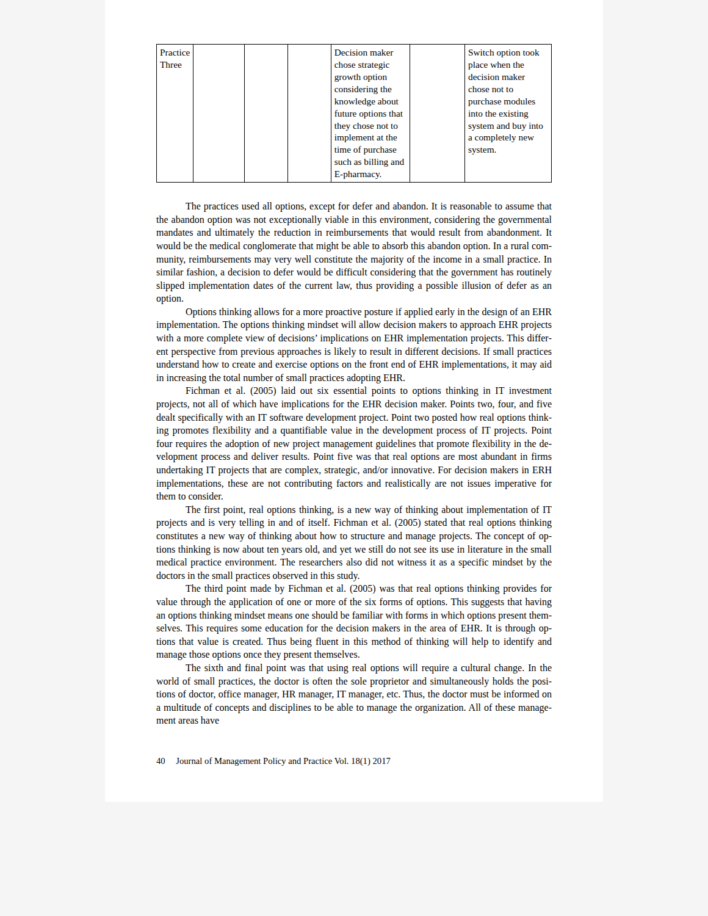| Practice Three | | | | Decision maker chose strategic growth option considering the knowledge about future options that they chose not to implement at the time of purchase such as billing and E-pharmacy. | | Switch option took place when the decision maker chose not to purchase modules into the existing system and buy into a completely new system. |
The practices used all options, except for defer and abandon. It is reasonable to assume that the abandon option was not exceptionally viable in this environment, considering the governmental mandates and ultimately the reduction in reimbursements that would result from abandonment. It would be the medical conglomerate that might be able to absorb this abandon option. In a rural community, reimbursements may very well constitute the majority of the income in a small practice. In similar fashion, a decision to defer would be difficult considering that the government has routinely slipped implementation dates of the current law, thus providing a possible illusion of defer as an option.
Options thinking allows for a more proactive posture if applied early in the design of an EHR implementation. The options thinking mindset will allow decision makers to approach EHR projects with a more complete view of decisions’ implications on EHR implementation projects. This different perspective from previous approaches is likely to result in different decisions. If small practices understand how to create and exercise options on the front end of EHR implementations, it may aid in increasing the total number of small practices adopting EHR.
Fichman et al. (2005) laid out six essential points to options thinking in IT investment projects, not all of which have implications for the EHR decision maker. Points two, four, and five dealt specifically with an IT software development project. Point two posted how real options thinking promotes flexibility and a quantifiable value in the development process of IT projects. Point four requires the adoption of new project management guidelines that promote flexibility in the development process and deliver results. Point five was that real options are most abundant in firms undertaking IT projects that are complex, strategic, and/or innovative. For decision makers in ERH implementations, these are not contributing factors and realistically are not issues imperative for them to consider.
The first point, real options thinking, is a new way of thinking about implementation of IT projects and is very telling in and of itself. Fichman et al. (2005) stated that real options thinking constitutes a new way of thinking about how to structure and manage projects. The concept of options thinking is now about ten years old, and yet we still do not see its use in literature in the small medical practice environment. The researchers also did not witness it as a specific mindset by the doctors in the small practices observed in this study.
The third point made by Fichman et al. (2005) was that real options thinking provides for value through the application of one or more of the six forms of options. This suggests that having an options thinking mindset means one should be familiar with forms in which options present themselves. This requires some education for the decision makers in the area of EHR. It is through options that value is created. Thus being fluent in this method of thinking will help to identify and manage those options once they present themselves.
The sixth and final point was that using real options will require a cultural change. In the world of small practices, the doctor is often the sole proprietor and simultaneously holds the positions of doctor, office manager, HR manager, IT manager, etc. Thus, the doctor must be informed on a multitude of concepts and disciplines to be able to manage the organization. All of these management areas have
40 Journal of Management Policy and Practice Vol. 18(1) 2017